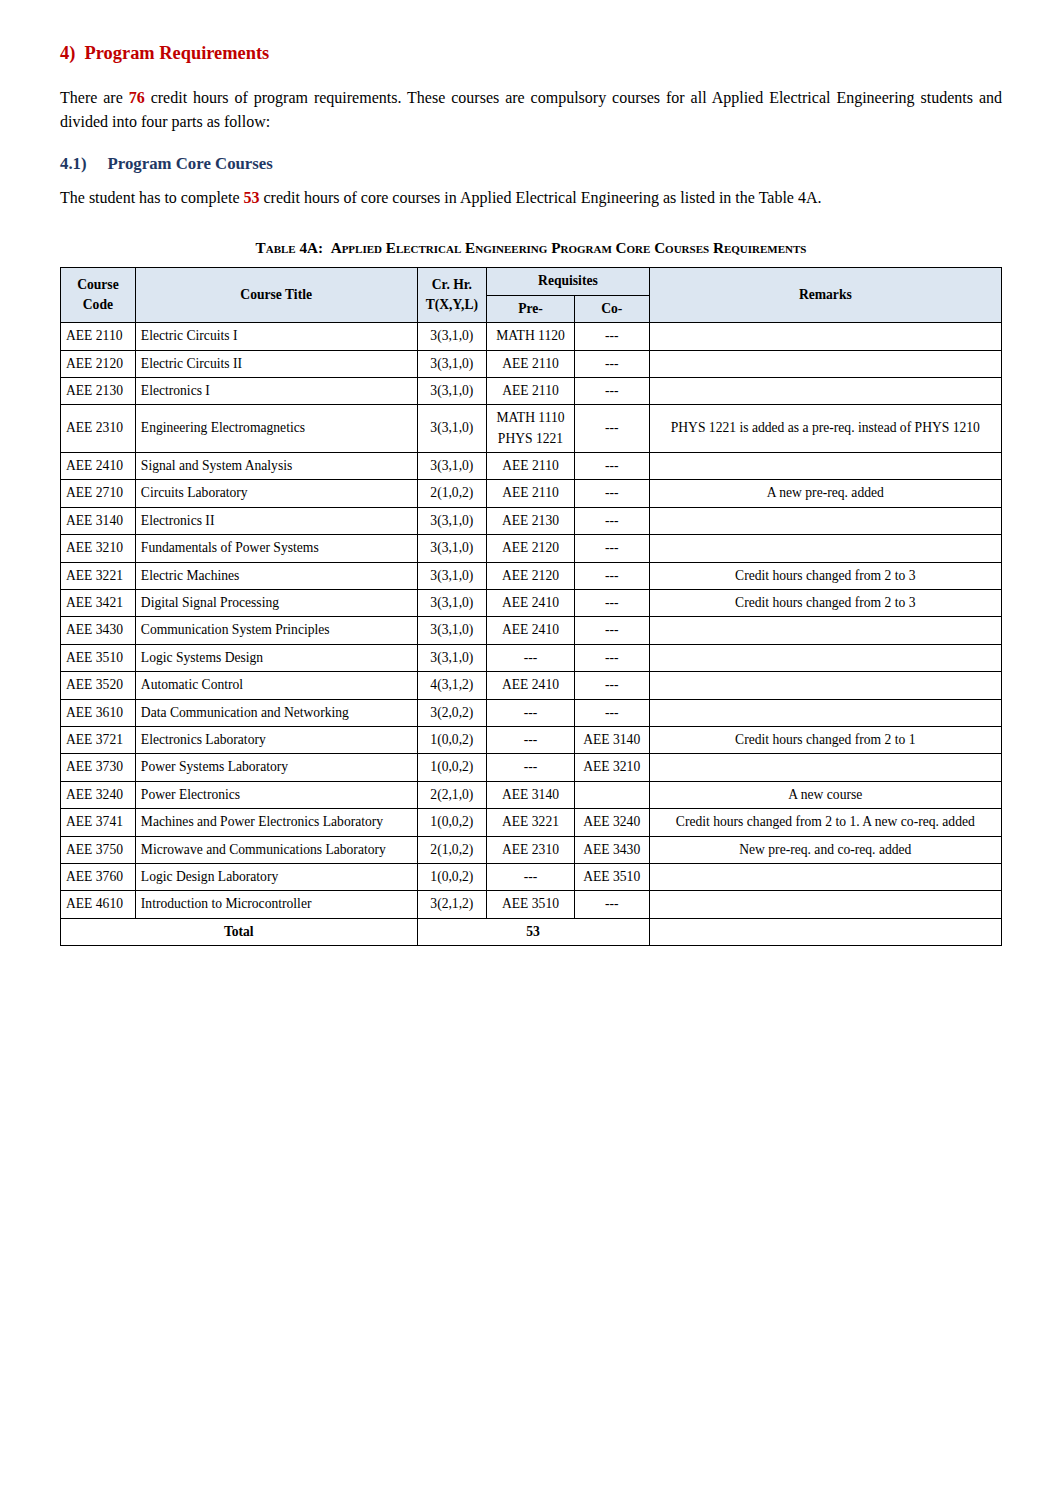4) Program Requirements
There are 76 credit hours of program requirements. These courses are compulsory courses for all Applied Electrical Engineering students and divided into four parts as follow:
4.1) Program Core Courses
The student has to complete 53 credit hours of core courses in Applied Electrical Engineering as listed in the Table 4A.
Table 4A: Applied Electrical Engineering Program Core Courses Requirements
| Course Code | Course Title | Cr. Hr. T(X,Y,L) | Requisites | Remarks |
| --- | --- | --- | --- | --- |
| Pre- | Co- |
| AEE 2110 | Electric Circuits I | 3(3,1,0) | MATH 1120 | --- | |
| AEE 2120 | Electric Circuits II | 3(3,1,0) | AEE 2110 | --- | |
| AEE 2130 | Electronics I | 3(3,1,0) | AEE 2110 | --- | |
| AEE 2310 | Engineering Electromagnetics | 3(3,1,0) | MATH 1110 PHYS 1221 | --- | PHYS 1221 is added as a pre-req. instead of PHYS 1210 |
| AEE 2410 | Signal and System Analysis | 3(3,1,0) | AEE 2110 | --- | |
| AEE 2710 | Circuits Laboratory | 2(1,0,2) | AEE 2110 | --- | A new pre-req. added |
| AEE 3140 | Electronics II | 3(3,1,0) | AEE 2130 | --- | |
| AEE 3210 | Fundamentals of Power Systems | 3(3,1,0) | AEE 2120 | --- | |
| AEE 3221 | Electric Machines | 3(3,1,0) | AEE 2120 | --- | Credit hours changed from 2 to 3 |
| AEE 3421 | Digital Signal Processing | 3(3,1,0) | AEE 2410 | --- | Credit hours changed from 2 to 3 |
| AEE 3430 | Communication System Principles | 3(3,1,0) | AEE 2410 | --- | |
| AEE 3510 | Logic Systems Design | 3(3,1,0) | --- | --- | |
| AEE 3520 | Automatic Control | 4(3,1,2) | AEE 2410 | --- | |
| AEE 3610 | Data Communication and Networking | 3(2,0,2) | --- | --- | |
| AEE 3721 | Electronics Laboratory | 1(0,0,2) | --- | AEE 3140 | Credit hours changed from 2 to 1 |
| AEE 3730 | Power Systems Laboratory | 1(0,0,2) | --- | AEE 3210 | |
| AEE 3240 | Power Electronics | 2(2,1,0) | AEE 3140 | | A new course |
| AEE 3741 | Machines and Power Electronics Laboratory | 1(0,0,2) | AEE 3221 | AEE 3240 | Credit hours changed from 2 to 1. A new co-req. added |
| AEE 3750 | Microwave and Communications Laboratory | 2(1,0,2) | AEE 2310 | AEE 3430 | New pre-req. and co-req. added |
| AEE 3760 | Logic Design Laboratory | 1(0,0,2) | --- | AEE 3510 | |
| AEE 4610 | Introduction to Microcontroller | 3(2,1,2) | AEE 3510 | --- | |
| Total | 53 | |